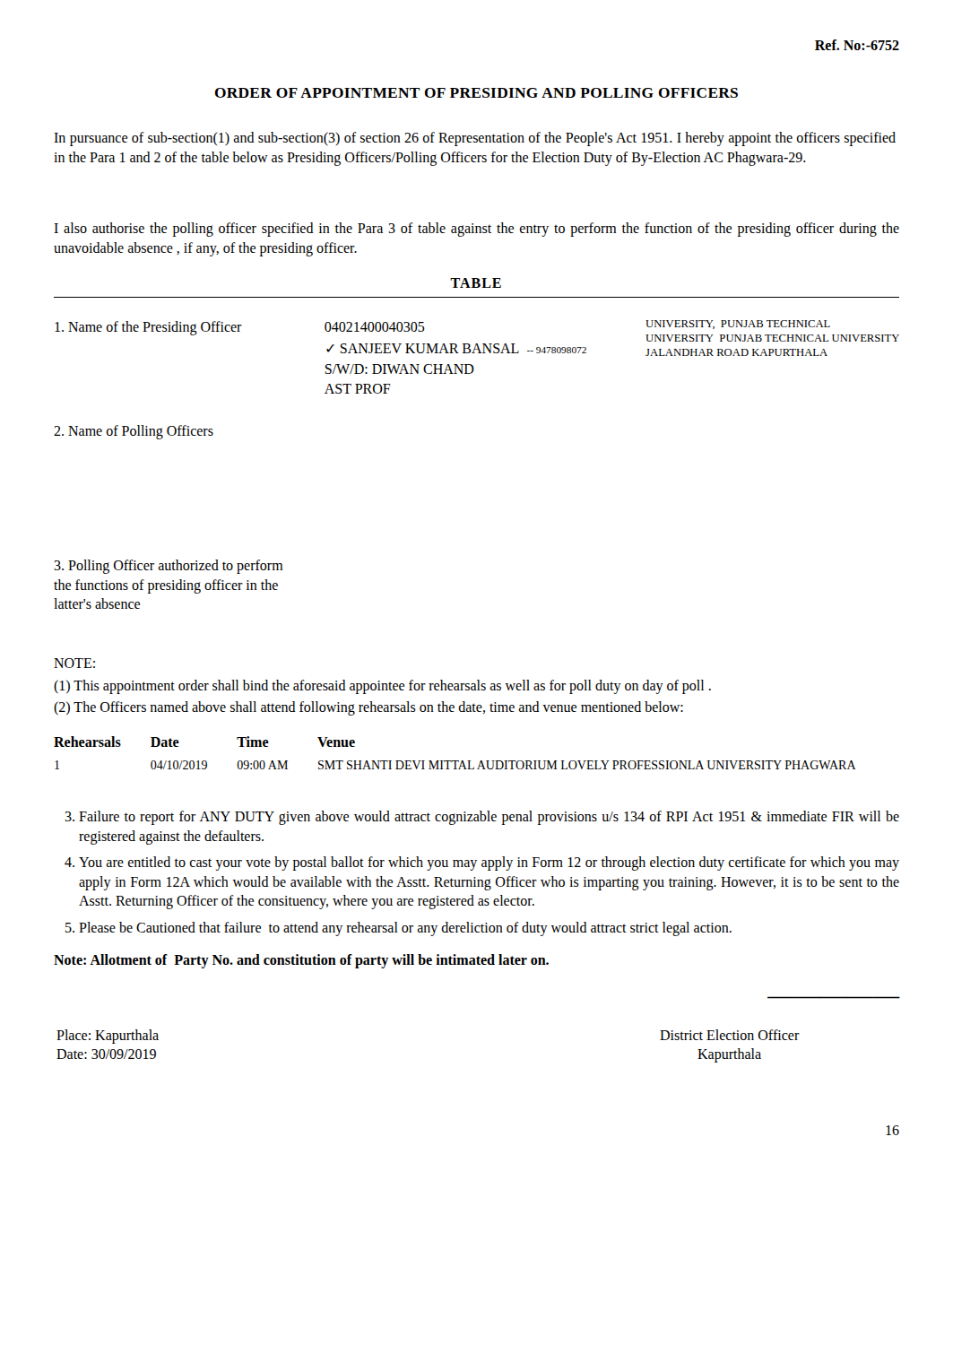Ref. No:-6752
ORDER OF APPOINTMENT OF PRESIDING AND POLLING OFFICERS
In pursuance of sub-section(1) and sub-section(3) of section 26 of Representation of the People's Act 1951. I hereby appoint the officers specified in the Para 1 and 2 of the table below as Presiding Officers/Polling Officers for the Election Duty of By-Election AC Phagwara-29.
I also authorise the polling officer specified in the Para 3 of table against the entry to perform the function of the presiding officer during the unavoidable absence , if any, of the presiding officer.
TABLE
| 1. Name of the Presiding Officer | 04021400040305 ✓ SANJEEV KUMAR BANSAL -- 9478098072 S/W/D: DIWAN CHAND AST PROF | UNIVERSITY, PUNJAB TECHNICAL UNIVERSITY PUNJAB TECHNICAL UNIVERSITY JALANDHAR ROAD KAPURTHALA |
2. Name of Polling Officers
3. Polling Officer authorized to perform
the functions of presiding officer in the
latter's absence
NOTE:
(1) This appointment order shall bind the aforesaid appointee for rehearsals as well as for poll duty on day of poll .
(2) The Officers named above shall attend following rehearsals on the date, time and venue mentioned below:
| Rehearsals | Date | Time | Venue |
| --- | --- | --- | --- |
| 1 | 04/10/2019 | 09:00 AM | SMT SHANTI DEVI MITTAL AUDITORIUM LOVELY PROFESSIONLA UNIVERSITY PHAGWARA |
Failure to report for ANY DUTY given above would attract cognizable penal provisions u/s 134 of RPI Act 1951 & immediate FIR will be registered against the defaulters.
You are entitled to cast your vote by postal ballot for which you may apply in Form 12 or through election duty certificate for which you may apply in Form 12A which would be available with the Asstt. Returning Officer who is imparting you training. However, it is to be sent to the Asstt. Returning Officer of the consituency, where you are registered as elector.
Please be Cautioned that failure to attend any rehearsal or any dereliction of duty would attract strict legal action.
Note: Allotment of Party No. and constitution of party will be intimated later on.
—————
| Place: Kapurthala Date: 30/09/2019 | District Election Officer Kapurthala |
16